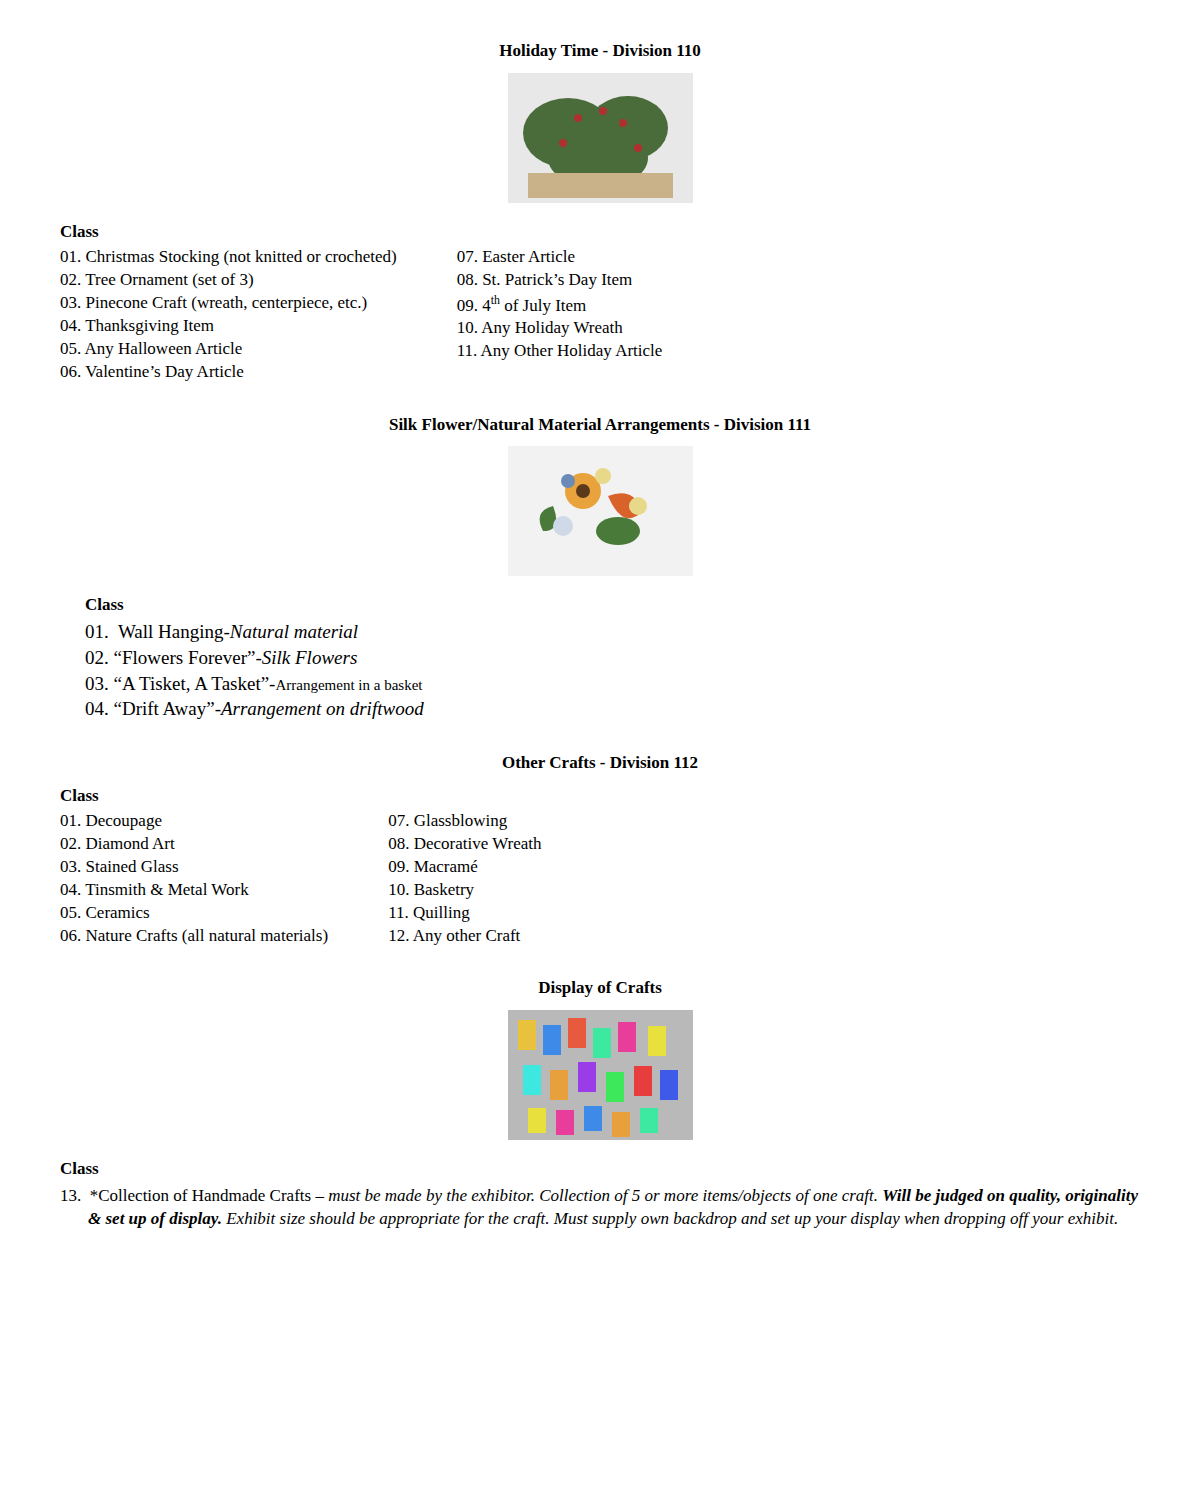Holiday Time - Division 110
Class
01. Christmas Stocking (not knitted or crocheted)
02. Tree Ornament (set of 3)
03. Pinecone Craft (wreath, centerpiece, etc.)
04. Thanksgiving Item
05. Any Halloween Article
06. Valentine’s Day Article
07. Easter Article
08. St. Patrick’s Day Item
09. 4th of July Item
10. Any Holiday Wreath
11. Any Other Holiday Article
Silk Flower/Natural Material Arrangements - Division 111
Class
01. Wall Hanging-Natural material
02. “Flowers Forever”-Silk Flowers
03. “A Tisket, A Tasket”-Arrangement in a basket
04. “Drift Away”-Arrangement on driftwood
Other Crafts - Division 112
Class
01. Decoupage
02. Diamond Art
03. Stained Glass
04. Tinsmith & Metal Work
05. Ceramics
06. Nature Crafts (all natural materials)
07. Glassblowing
08. Decorative Wreath
09. Macramé
10. Basketry
11. Quilling
12. Any other Craft
Display of Crafts
Class
13. *Collection of Handmade Crafts – must be made by the exhibitor. Collection of 5 or more items/objects of one craft. Will be judged on quality, originality & set up of display. Exhibit size should be appropriate for the craft. Must supply own backdrop and set up your display when dropping off your exhibit.